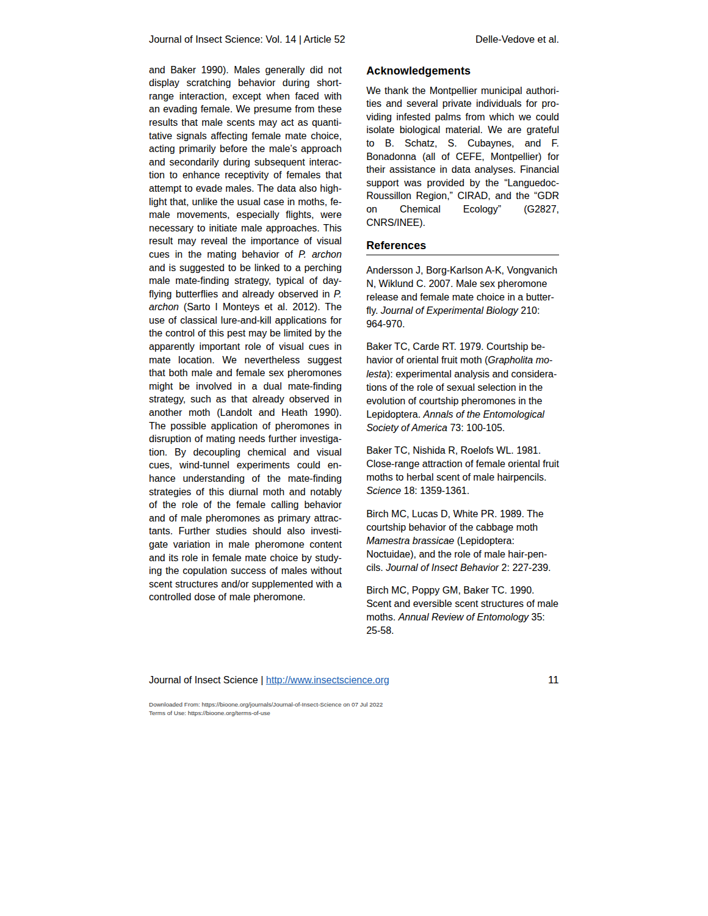Journal of Insect Science: Vol. 14 | Article 52
Delle-Vedove et al.
and Baker 1990). Males generally did not display scratching behavior during short-range interaction, except when faced with an evading female. We presume from these results that male scents may act as quantitative signals affecting female mate choice, acting primarily before the male’s approach and secondarily during subsequent interaction to enhance receptivity of females that attempt to evade males. The data also highlight that, unlike the usual case in moths, female movements, especially flights, were necessary to initiate male approaches. This result may reveal the importance of visual cues in the mating behavior of P. archon and is suggested to be linked to a perching male mate-finding strategy, typical of day-flying butterflies and already observed in P. archon (Sarto I Monteys et al. 2012). The use of classical lure-and-kill applications for the control of this pest may be limited by the apparently important role of visual cues in mate location. We nevertheless suggest that both male and female sex pheromones might be involved in a dual mate-finding strategy, such as that already observed in another moth (Landolt and Heath 1990). The possible application of pheromones in disruption of mating needs further investigation. By decoupling chemical and visual cues, wind-tunnel experiments could enhance understanding of the mate-finding strategies of this diurnal moth and notably of the role of the female calling behavior and of male pheromones as primary attractants. Further studies should also investigate variation in male pheromone content and its role in female mate choice by studying the copulation success of males without scent structures and/or supplemented with a controlled dose of male pheromone.
Acknowledgements
We thank the Montpellier municipal authorities and several private individuals for providing infested palms from which we could isolate biological material. We are grateful to B. Schatz, S. Cubaynes, and F. Bonadonna (all of CEFE, Montpellier) for their assistance in data analyses. Financial support was provided by the “Languedoc-Roussillon Region,” CIRAD, and the “GDR on Chemical Ecology” (G2827, CNRS/INEE).
References
Andersson J, Borg-Karlson A-K, Vongvanich N, Wiklund C. 2007. Male sex pheromone release and female mate choice in a butterfly. Journal of Experimental Biology 210: 964-970.
Baker TC, Carde RT. 1979. Courtship behavior of oriental fruit moth (Grapholita molesta): experimental analysis and considerations of the role of sexual selection in the evolution of courtship pheromones in the Lepidoptera. Annals of the Entomological Society of America 73: 100-105.
Baker TC, Nishida R, Roelofs WL. 1981. Close-range attraction of female oriental fruit moths to herbal scent of male hairpencils. Science 18: 1359-1361.
Birch MC, Lucas D, White PR. 1989. The courtship behavior of the cabbage moth Mamestra brassicae (Lepidoptera: Noctuidae), and the role of male hair-pencils. Journal of Insect Behavior 2: 227-239.
Birch MC, Poppy GM, Baker TC. 1990. Scent and eversible scent structures of male moths. Annual Review of Entomology 35: 25-58.
Journal of Insect Science | http://www.insectscience.org
11
Downloaded From: https://bioone.org/journals/Journal-of-Insect-Science on 07 Jul 2022
Terms of Use: https://bioone.org/terms-of-use